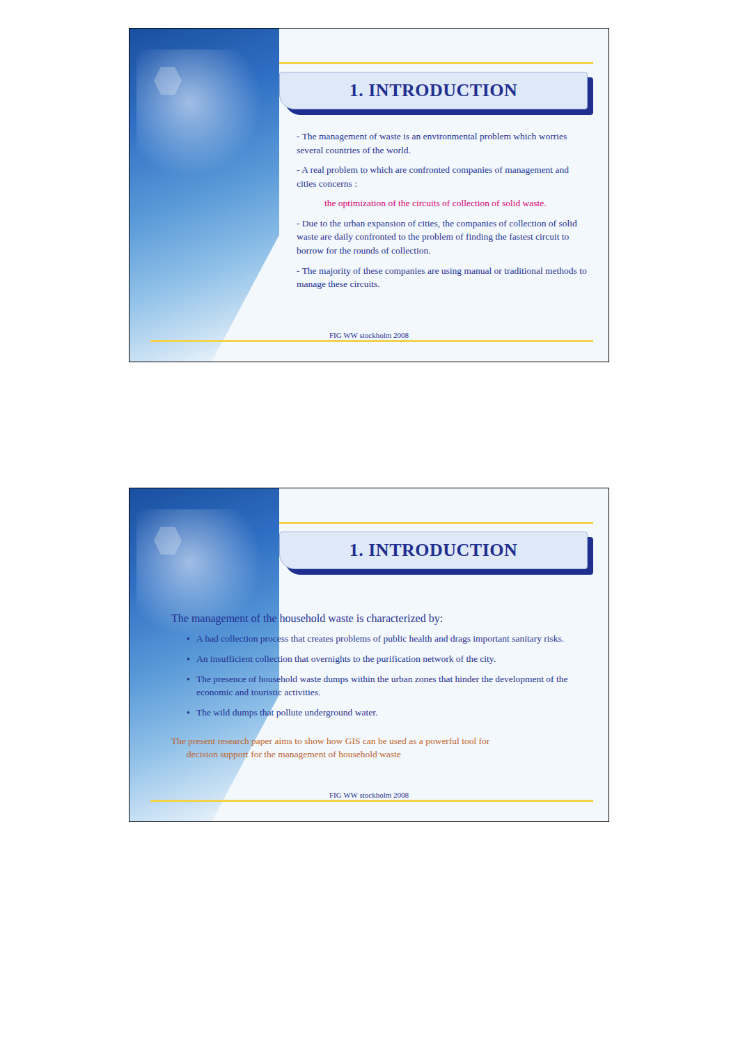1. INTRODUCTION
- The management of waste is an environmental problem which worries several countries of the world.
- A real problem to which are confronted companies of management and cities concerns :
the optimization of the circuits of collection of solid waste.
- Due to the urban expansion of cities, the companies of collection of solid waste are daily confronted to the problem of finding the fastest circuit to borrow for the rounds of collection.
- The majority of these companies are using manual or traditional methods to manage these circuits.
FIG WW stockholm 2008
1. INTRODUCTION
The management of the household waste is characterized by:
A bad collection process that creates problems of public health and drags important sanitary risks.
An insufficient collection that overnights to the purification network of the city.
The presence of household waste dumps within the urban zones that hinder the development of the economic and touristic activities.
The wild dumps that pollute underground water.
The present research paper aims to show how GIS can be used as a powerful tool for decision support for the management of household waste
FIG WW stockholm 2008